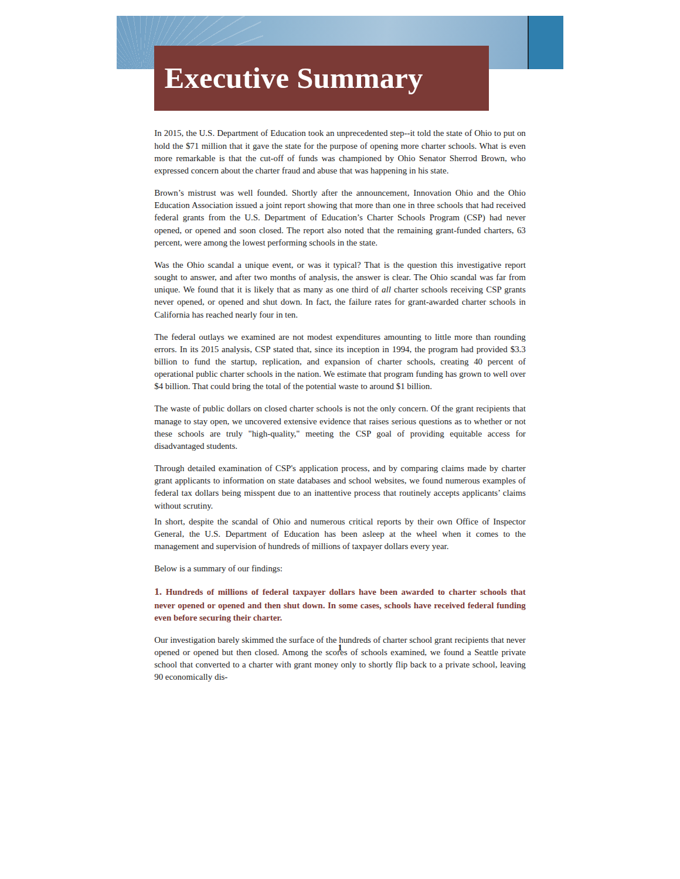Executive Summary
In 2015, the U.S. Department of Education took an unprecedented step--it told the state of Ohio to put on hold the $71 million that it gave the state for the purpose of opening more charter schools. What is even more remarkable is that the cut-off of funds was championed by Ohio Senator Sherrod Brown, who expressed concern about the charter fraud and abuse that was happening in his state.
Brown’s mistrust was well founded. Shortly after the announcement, Innovation Ohio and the Ohio Education Association issued a joint report showing that more than one in three schools that had received federal grants from the U.S. Department of Education’s Charter Schools Program (CSP) had never opened, or opened and soon closed. The report also noted that the remaining grant-funded charters, 63 percent, were among the lowest performing schools in the state.
Was the Ohio scandal a unique event, or was it typical? That is the question this investigative report sought to answer, and after two months of analysis, the answer is clear. The Ohio scandal was far from unique. We found that it is likely that as many as one third of all charter schools receiving CSP grants never opened, or opened and shut down. In fact, the failure rates for grant-awarded charter schools in California has reached nearly four in ten.
The federal outlays we examined are not modest expenditures amounting to little more than rounding errors. In its 2015 analysis, CSP stated that, since its inception in 1994, the program had provided $3.3 billion to fund the startup, replication, and expansion of charter schools, creating 40 percent of operational public charter schools in the nation. We estimate that program funding has grown to well over $4 billion. That could bring the total of the potential waste to around $1 billion.
The waste of public dollars on closed charter schools is not the only concern. Of the grant recipients that manage to stay open, we uncovered extensive evidence that raises serious questions as to whether or not these schools are truly "high-quality," meeting the CSP goal of providing equitable access for disadvantaged students.
Through detailed examination of CSP's application process, and by comparing claims made by charter grant applicants to information on state databases and school websites, we found numerous examples of federal tax dollars being misspent due to an inattentive process that routinely accepts applicants’ claims without scrutiny.
In short, despite the scandal of Ohio and numerous critical reports by their own Office of Inspector General, the U.S. Department of Education has been asleep at the wheel when it comes to the management and supervision of hundreds of millions of taxpayer dollars every year.
Below is a summary of our findings:
1. Hundreds of millions of federal taxpayer dollars have been awarded to charter schools that never opened or opened and then shut down. In some cases, schools have received federal funding even before securing their charter.
Our investigation barely skimmed the surface of the hundreds of charter school grant recipients that never opened or opened but then closed. Among the scores of schools examined, we found a Seattle private school that converted to a charter with grant money only to shortly flip back to a private school, leaving 90 economically dis-
1